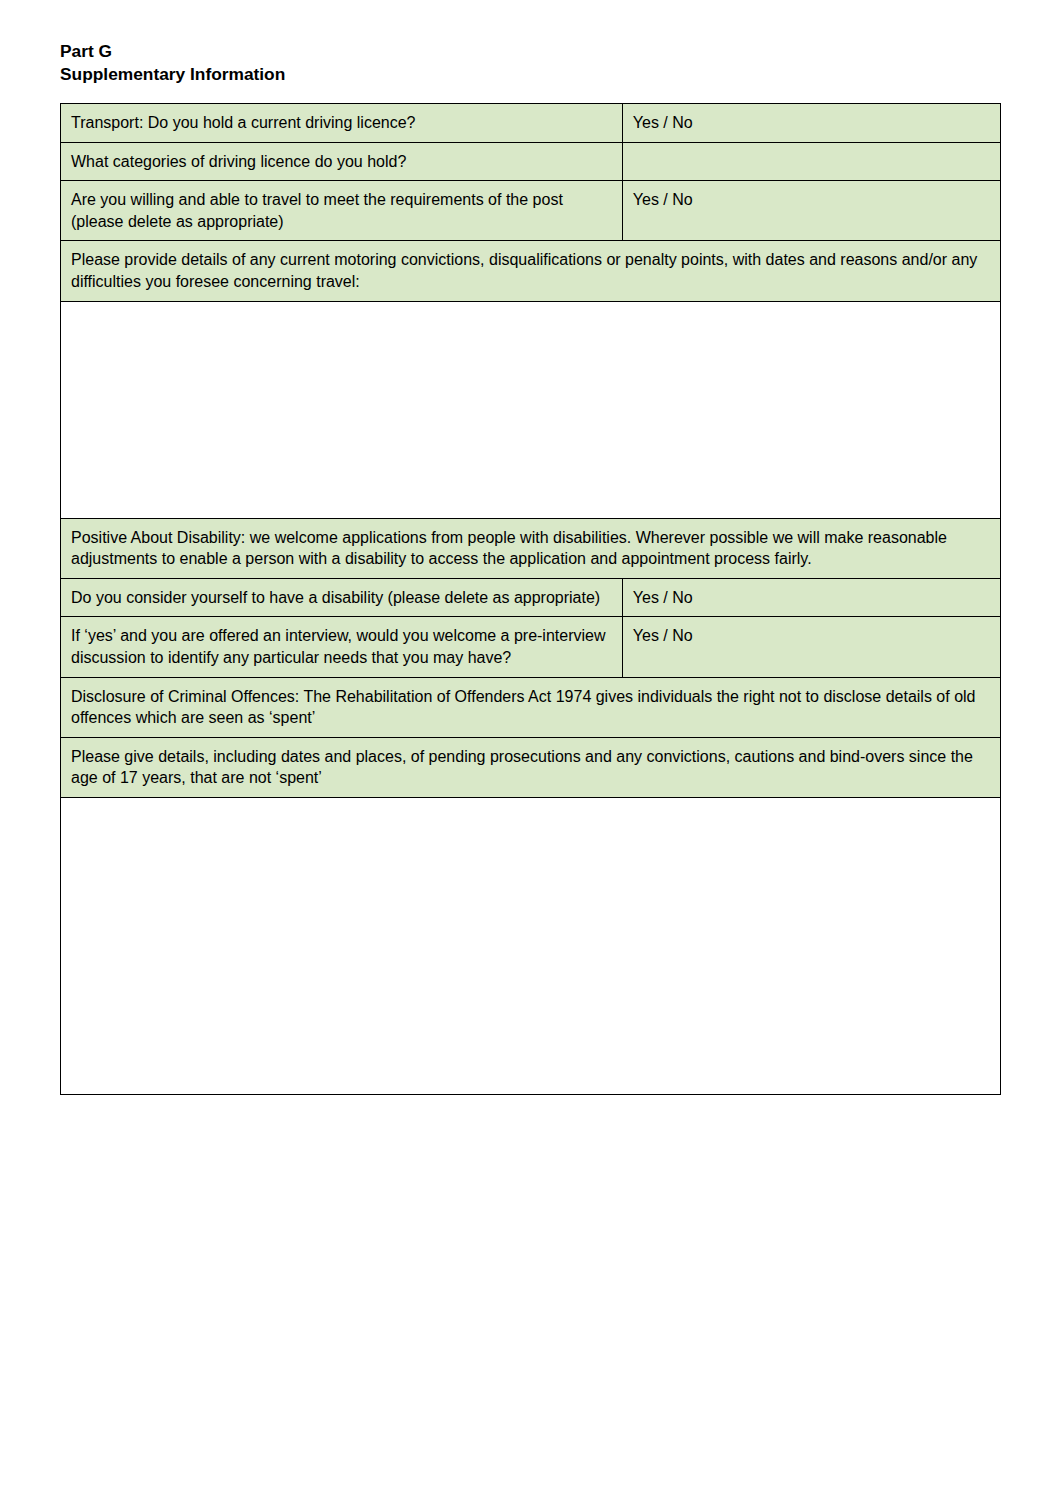Part G
Supplementary Information
| Transport: Do you hold a current driving licence? | Yes / No |
| What categories of driving licence do you hold? | |
| Are you willing and able to travel to meet the requirements of the post (please delete as appropriate) | Yes / No |
| Please provide details of any current motoring convictions, disqualifications or penalty points, with dates and reasons and/or any difficulties you foresee concerning travel: |
| Positive About Disability: we welcome applications from people with disabilities. Wherever possible we will make reasonable adjustments to enable a person with a disability to access the application and appointment process fairly. |
| Do you consider yourself to have a disability (please delete as appropriate) | Yes / No |
| If ‘yes’ and you are offered an interview, would you welcome a pre-interview discussion to identify any particular needs that you may have? | Yes / No |
| Disclosure of Criminal Offences: The Rehabilitation of Offenders Act 1974 gives individuals the right not to disclose details of old offences which are seen as ‘spent’ |
| Please give details, including dates and places, of pending prosecutions and any convictions, cautions and bind-overs since the age of 17 years, that are not ‘spent’ |